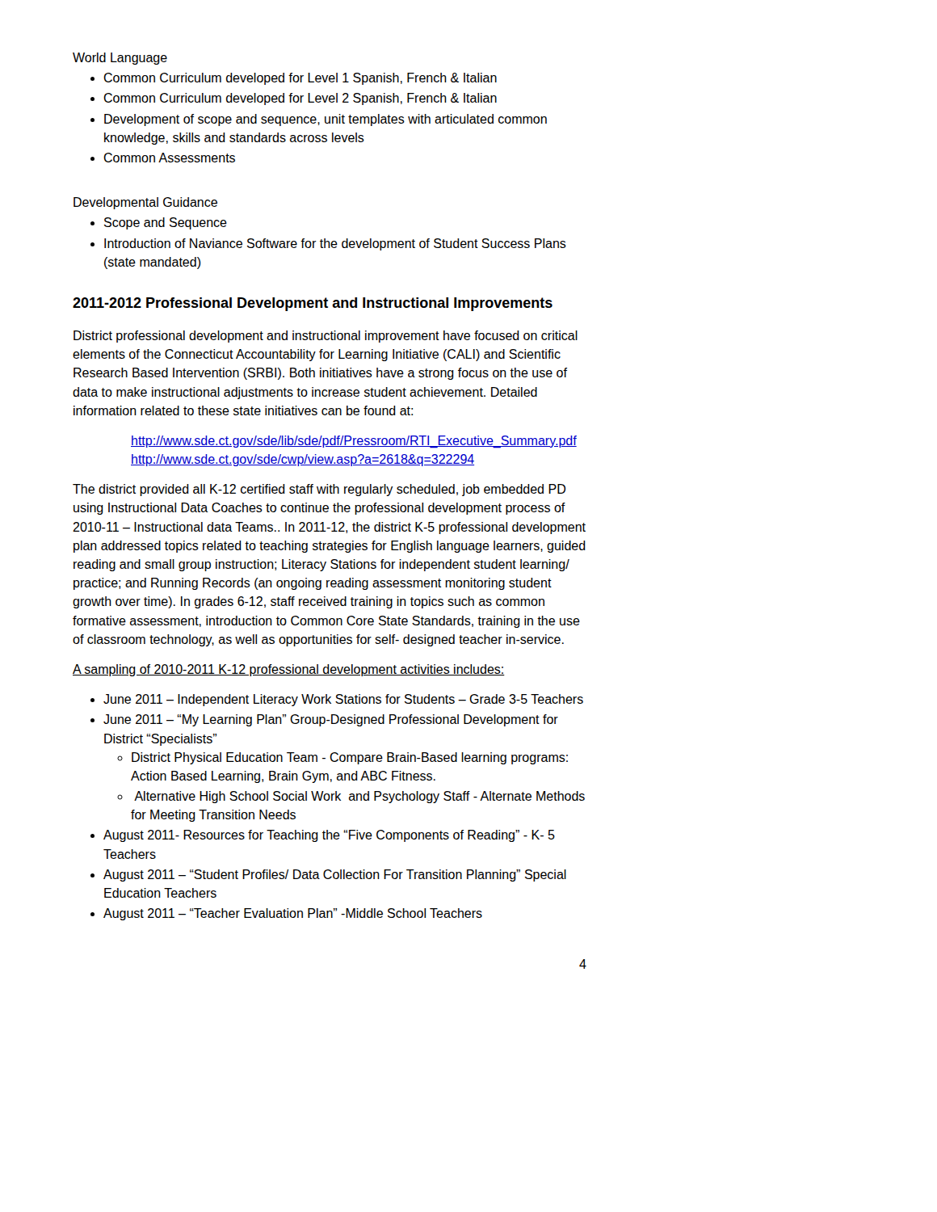World Language
Common Curriculum developed for Level 1 Spanish, French & Italian
Common Curriculum developed for Level 2 Spanish, French & Italian
Development of scope and sequence, unit templates with articulated common knowledge, skills and standards across levels
Common Assessments
Developmental Guidance
Scope and Sequence
Introduction of Naviance Software for the development of Student Success Plans (state mandated)
2011-2012 Professional Development and Instructional Improvements
District professional development and instructional improvement have focused on critical elements of the Connecticut Accountability for Learning Initiative (CALI) and Scientific Research Based Intervention (SRBI). Both initiatives have a strong focus on the use of data to make instructional adjustments to increase student achievement. Detailed information related to these state initiatives can be found at:
http://www.sde.ct.gov/sde/lib/sde/pdf/Pressroom/RTI_Executive_Summary.pdf http://www.sde.ct.gov/sde/cwp/view.asp?a=2618&q=322294
The district provided all K-12 certified staff with regularly scheduled, job embedded PD using Instructional Data Coaches to continue the professional development process of 2010-11 – Instructional data Teams.. In 2011-12, the district K-5 professional development plan addressed topics related to teaching strategies for English language learners, guided reading and small group instruction; Literacy Stations for independent student learning/ practice; and Running Records (an ongoing reading assessment monitoring student growth over time). In grades 6-12, staff received training in topics such as common formative assessment, introduction to Common Core State Standards, training in the use of classroom technology, as well as opportunities for self- designed teacher in-service.
A sampling of 2010-2011 K-12 professional development activities includes:
June 2011 – Independent Literacy Work Stations for Students – Grade 3-5 Teachers
June 2011 – “My Learning Plan” Group-Designed Professional Development for District “Specialists”
District Physical Education Team - Compare Brain-Based learning programs: Action Based Learning, Brain Gym, and ABC Fitness.
Alternative High School Social Work and Psychology Staff - Alternate Methods for Meeting Transition Needs
August 2011- Resources for Teaching the “Five Components of Reading” - K- 5 Teachers
August 2011 – “Student Profiles/ Data Collection For Transition Planning” Special Education Teachers
August 2011 – “Teacher Evaluation Plan” -Middle School Teachers
4